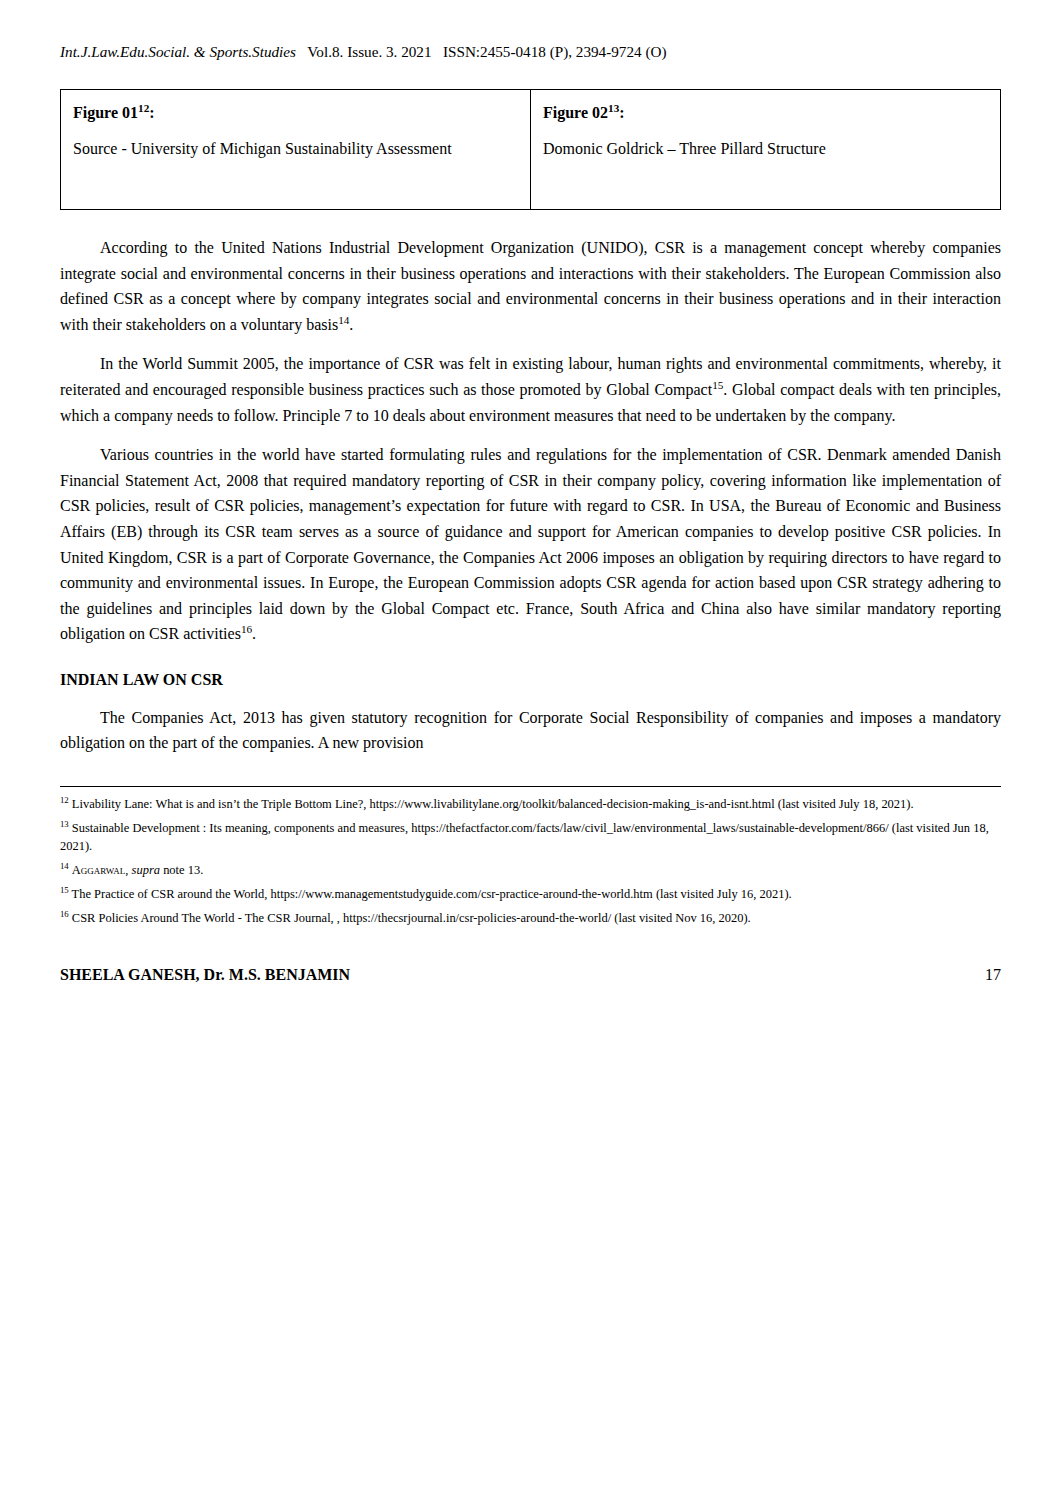Int.J.Law.Edu.Social. & Sports.Studies Vol.8. Issue. 3. 2021 ISSN:2455-0418 (P), 2394-9724 (O)
| Figure 01 12 : Source - University of Michigan Sustainability Assessment | Figure 02 13 : Domonic Goldrick – Three Pillard Structure |
According to the United Nations Industrial Development Organization (UNIDO), CSR is a management concept whereby companies integrate social and environmental concerns in their business operations and interactions with their stakeholders. The European Commission also defined CSR as a concept where by company integrates social and environmental concerns in their business operations and in their interaction with their stakeholders on a voluntary basis14.
In the World Summit 2005, the importance of CSR was felt in existing labour, human rights and environmental commitments, whereby, it reiterated and encouraged responsible business practices such as those promoted by Global Compact15. Global compact deals with ten principles, which a company needs to follow. Principle 7 to 10 deals about environment measures that need to be undertaken by the company.
Various countries in the world have started formulating rules and regulations for the implementation of CSR. Denmark amended Danish Financial Statement Act, 2008 that required mandatory reporting of CSR in their company policy, covering information like implementation of CSR policies, result of CSR policies, management’s expectation for future with regard to CSR. In USA, the Bureau of Economic and Business Affairs (EB) through its CSR team serves as a source of guidance and support for American companies to develop positive CSR policies. In United Kingdom, CSR is a part of Corporate Governance, the Companies Act 2006 imposes an obligation by requiring directors to have regard to community and environmental issues. In Europe, the European Commission adopts CSR agenda for action based upon CSR strategy adhering to the guidelines and principles laid down by the Global Compact etc. France, South Africa and China also have similar mandatory reporting obligation on CSR activities16.
Indian Law on CSR
The Companies Act, 2013 has given statutory recognition for Corporate Social Responsibility of companies and imposes a mandatory obligation on the part of the companies. A new provision
12 Livability Lane: What is and isn’t the Triple Bottom Line?, https://www.livabilitylane.org/toolkit/balanced-decision-making_is-and-isnt.html (last visited July 18, 2021).
13 Sustainable Development : Its meaning, components and measures, https://thefactfactor.com/facts/law/civil_law/environmental_laws/sustainable-development/866/ (last visited Jun 18, 2021).
14 Aggarwal, supra note 13.
15 The Practice of CSR around the World, https://www.managementstudyguide.com/csr-practice-around-the-world.htm (last visited July 16, 2021).
16 CSR Policies Around The World - The CSR Journal, , https://thecsrjournal.in/csr-policies-around-the-world/ (last visited Nov 16, 2020).
SHEELA GANESH, Dr. M.S. BENJAMIN 17